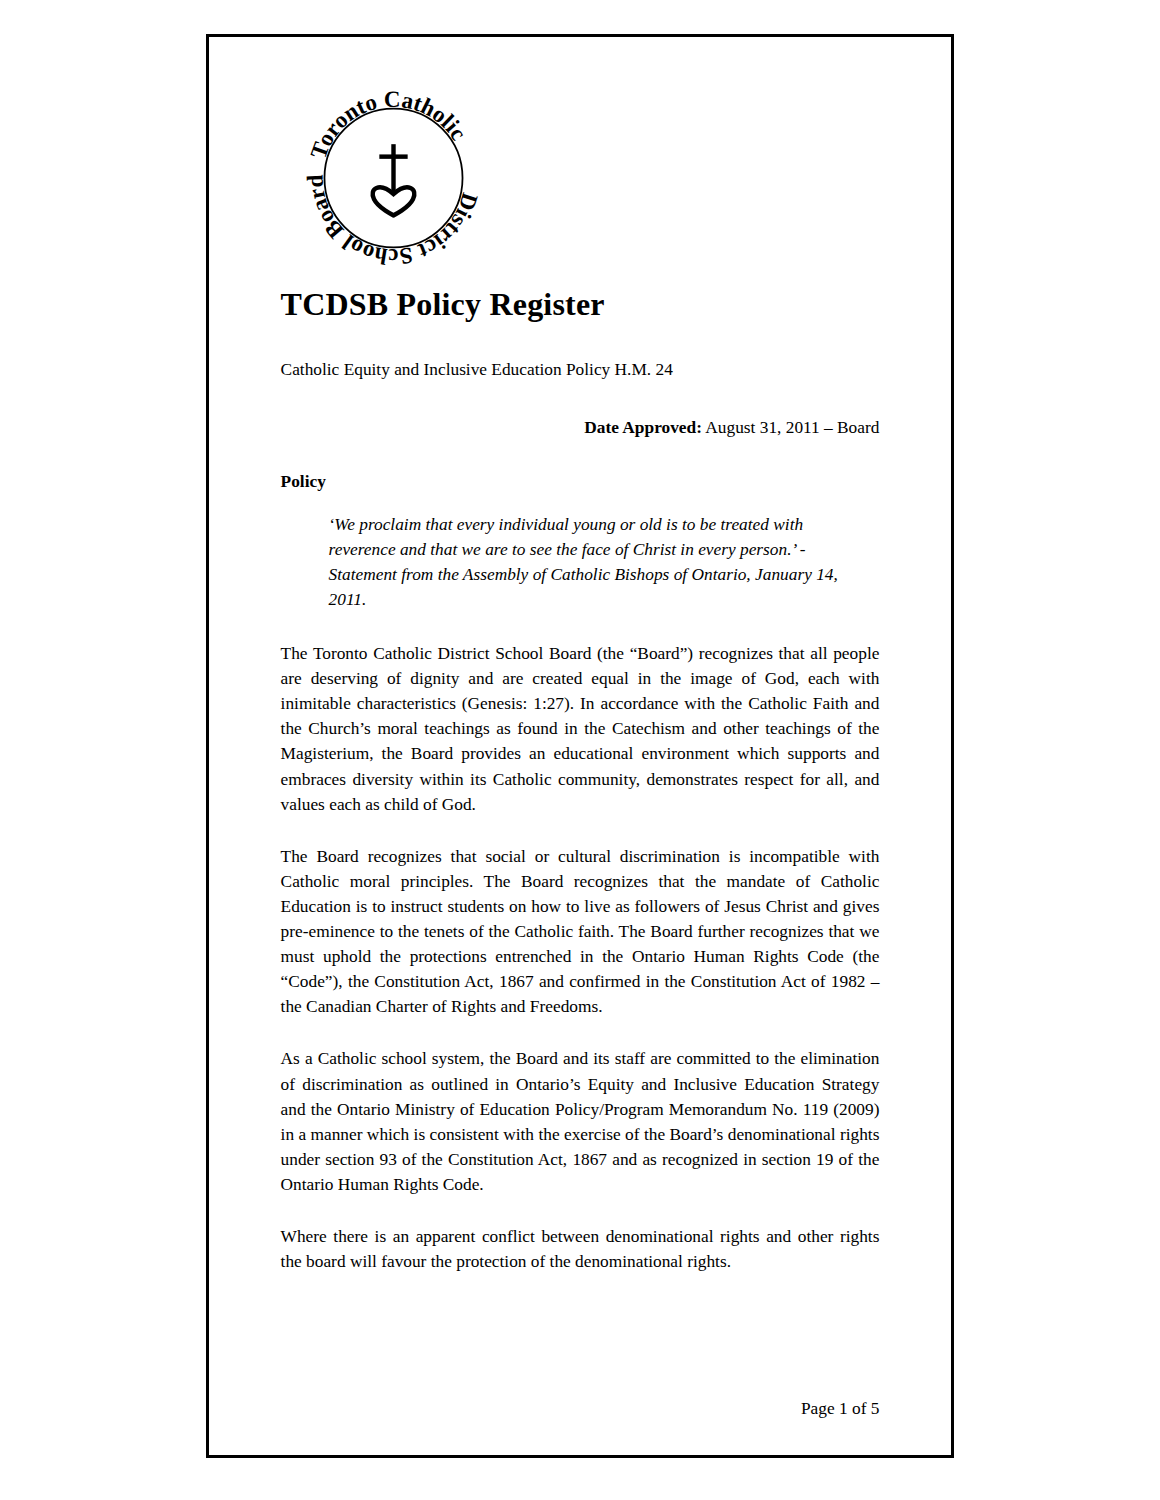TCDSB Policy Register
Catholic Equity and Inclusive Education Policy H.M. 24
Date Approved: August 31, 2011 – Board
Policy
‘We proclaim that every individual young or old is to be treated with reverence and that we are to see the face of Christ in every person.’ - Statement from the Assembly of Catholic Bishops of Ontario, January 14, 2011.
The Toronto Catholic District School Board (the “Board”) recognizes that all people are deserving of dignity and are created equal in the image of God, each with inimitable characteristics (Genesis: 1:27). In accordance with the Catholic Faith and the Church’s moral teachings as found in the Catechism and other teachings of the Magisterium, the Board provides an educational environment which supports and embraces diversity within its Catholic community, demonstrates respect for all, and values each as child of God.
The Board recognizes that social or cultural discrimination is incompatible with Catholic moral principles. The Board recognizes that the mandate of Catholic Education is to instruct students on how to live as followers of Jesus Christ and gives pre-eminence to the tenets of the Catholic faith. The Board further recognizes that we must uphold the protections entrenched in the Ontario Human Rights Code (the “Code”), the Constitution Act, 1867 and confirmed in the Constitution Act of 1982 –the Canadian Charter of Rights and Freedoms.
As a Catholic school system, the Board and its staff are committed to the elimination of discrimination as outlined in Ontario’s Equity and Inclusive Education Strategy and the Ontario Ministry of Education Policy/Program Memorandum No. 119 (2009) in a manner which is consistent with the exercise of the Board’s denominational rights under section 93 of the Constitution Act, 1867 and as recognized in section 19 of the Ontario Human Rights Code.
Where there is an apparent conflict between denominational rights and other rights the board will favour the protection of the denominational rights.
Page 1 of 5